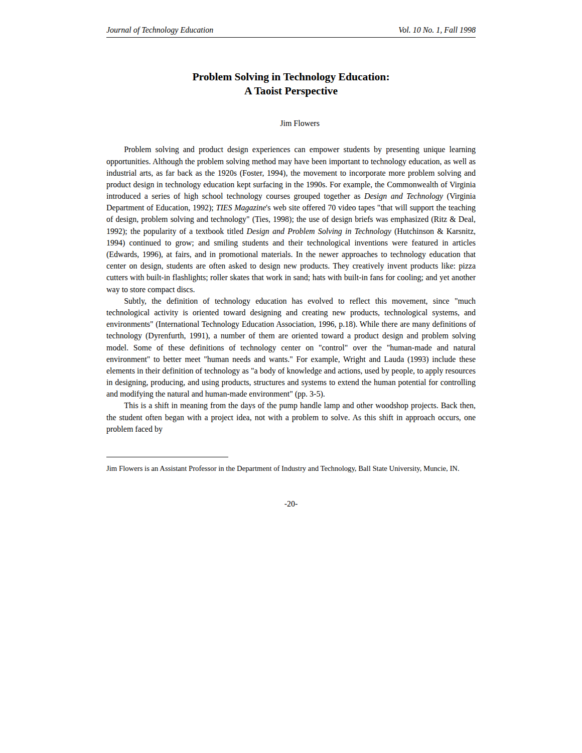Journal of Technology Education Vol. 10 No. 1, Fall 1998
Problem Solving in Technology Education:
A Taoist Perspective
Jim Flowers
Problem solving and product design experiences can empower students by presenting unique learning opportunities. Although the problem solving method may have been important to technology education, as well as industrial arts, as far back as the 1920s (Foster, 1994), the movement to incorporate more problem solving and product design in technology education kept surfacing in the 1990s. For example, the Commonwealth of Virginia introduced a series of high school technology courses grouped together as Design and Technology (Virginia Department of Education, 1992); TIES Magazine's web site offered 70 video tapes "that will support the teaching of design, problem solving and technology" (Ties, 1998); the use of design briefs was emphasized (Ritz & Deal, 1992); the popularity of a textbook titled Design and Problem Solving in Technology (Hutchinson & Karsnitz, 1994) continued to grow; and smiling students and their technological inventions were featured in articles (Edwards, 1996), at fairs, and in promotional materials. In the newer approaches to technology education that center on design, students are often asked to design new products. They creatively invent products like: pizza cutters with built-in flashlights; roller skates that work in sand; hats with built-in fans for cooling; and yet another way to store compact discs.
Subtly, the definition of technology education has evolved to reflect this movement, since "much technological activity is oriented toward designing and creating new products, technological systems, and environments" (International Technology Education Association, 1996, p.18). While there are many definitions of technology (Dyrenfurth, 1991), a number of them are oriented toward a product design and problem solving model. Some of these definitions of technology center on "control" over the "human-made and natural environment" to better meet "human needs and wants." For example, Wright and Lauda (1993) include these elements in their definition of technology as "a body of knowledge and actions, used by people, to apply resources in designing, producing, and using products, structures and systems to extend the human potential for controlling and modifying the natural and human-made environment" (pp. 3-5).
This is a shift in meaning from the days of the pump handle lamp and other woodshop projects. Back then, the student often began with a project idea, not with a problem to solve. As this shift in approach occurs, one problem faced by
Jim Flowers is an Assistant Professor in the Department of Industry and Technology, Ball State University, Muncie, IN.
-20-